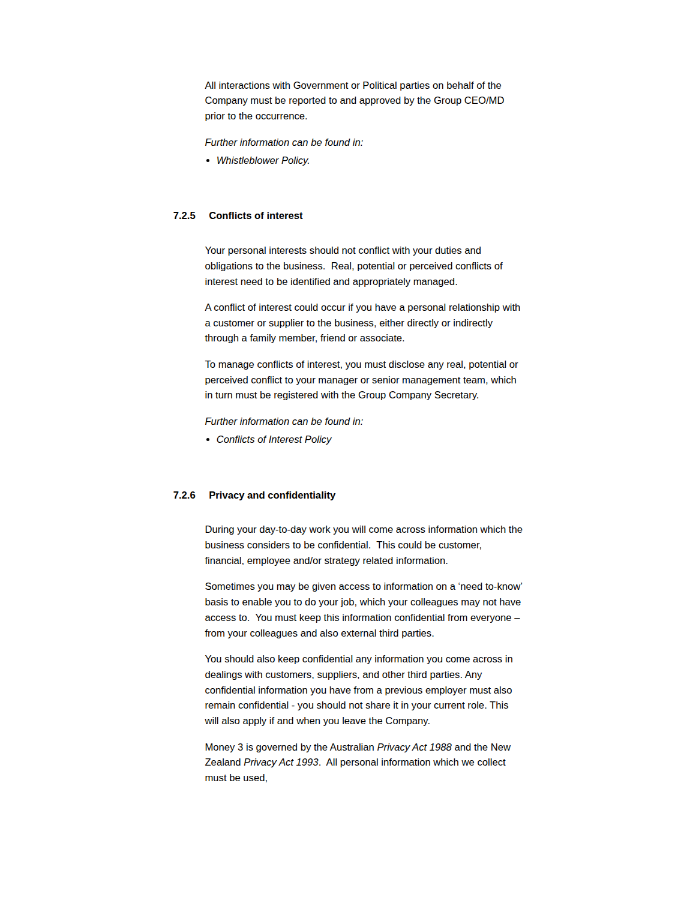All interactions with Government or Political parties on behalf of the Company must be reported to and approved by the Group CEO/MD prior to the occurrence.
Further information can be found in:
Whistleblower Policy.
7.2.5 Conflicts of interest
Your personal interests should not conflict with your duties and obligations to the business. Real, potential or perceived conflicts of interest need to be identified and appropriately managed.
A conflict of interest could occur if you have a personal relationship with a customer or supplier to the business, either directly or indirectly through a family member, friend or associate.
To manage conflicts of interest, you must disclose any real, potential or perceived conflict to your manager or senior management team, which in turn must be registered with the Group Company Secretary.
Further information can be found in:
Conflicts of Interest Policy
7.2.6 Privacy and confidentiality
During your day-to-day work you will come across information which the business considers to be confidential. This could be customer, financial, employee and/or strategy related information.
Sometimes you may be given access to information on a ‘need to-know’ basis to enable you to do your job, which your colleagues may not have access to. You must keep this information confidential from everyone – from your colleagues and also external third parties.
You should also keep confidential any information you come across in dealings with customers, suppliers, and other third parties. Any confidential information you have from a previous employer must also remain confidential - you should not share it in your current role. This will also apply if and when you leave the Company.
Money 3 is governed by the Australian Privacy Act 1988 and the New Zealand Privacy Act 1993. All personal information which we collect must be used,